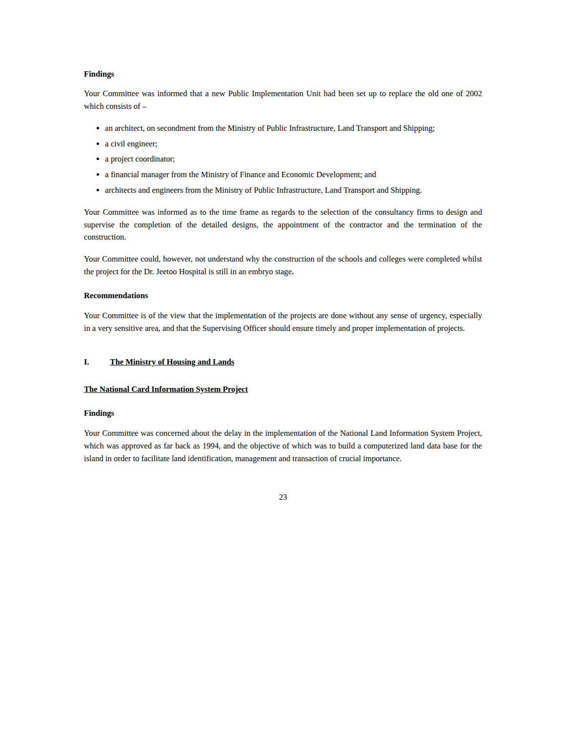Findings
Your Committee was informed that a new Public Implementation Unit had been set up to replace the old one of 2002 which consists of –
an architect, on secondment from the Ministry of Public Infrastructure, Land Transport and Shipping;
a civil engineer;
a project coordinator;
a financial manager from the Ministry of Finance and Economic Development; and
architects and engineers from the Ministry of Public Infrastructure, Land Transport and Shipping.
Your Committee was informed as to the time frame as regards to the selection of the consultancy firms to design and supervise the completion of the detailed designs, the appointment of the contractor and the termination of the construction.
Your Committee could, however, not understand why the construction of the schools and colleges were completed whilst the project for the Dr. Jeetoo Hospital is still in an embryo stage.
Recommendations
Your Committee is of the view that the implementation of the projects are done without any sense of urgency, especially in a very sensitive area, and that the Supervising Officer should ensure timely and proper implementation of projects.
I. The Ministry of Housing and Lands
The National Card Information System Project
Findings
Your Committee was concerned about the delay in the implementation of the National Land Information System Project, which was approved as far back as 1994, and the objective of which was to build a computerized land data base for the island in order to facilitate land identification, management and transaction of crucial importance.
23